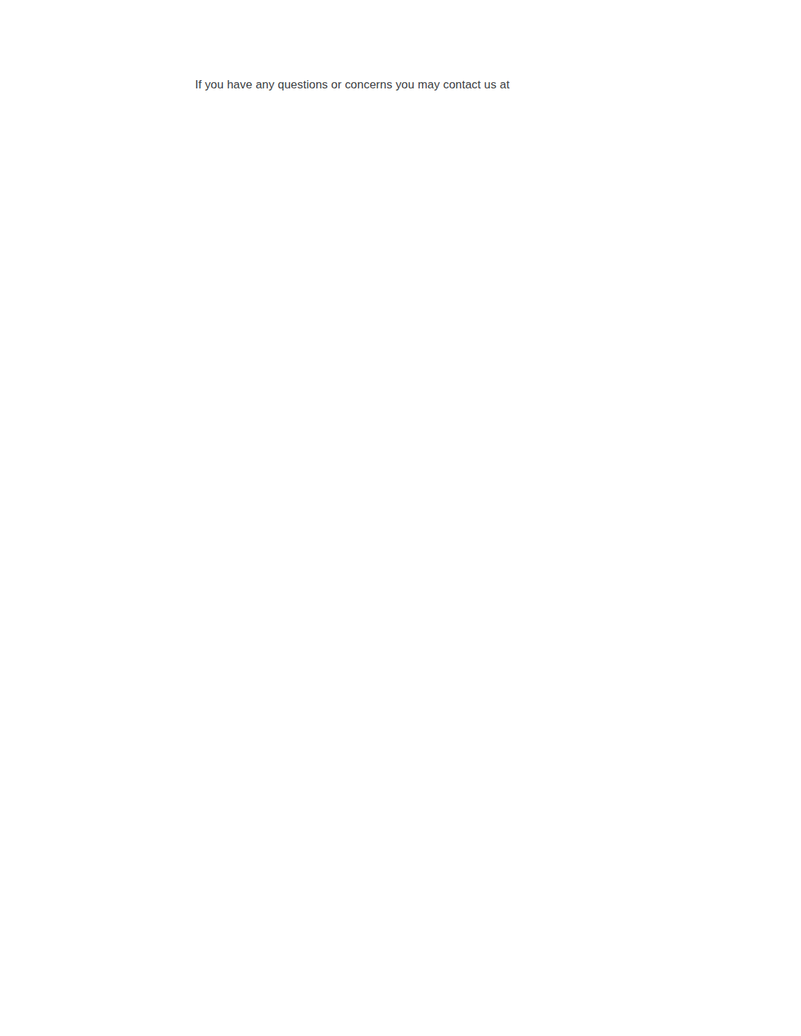If you have any questions or concerns you may contact us at